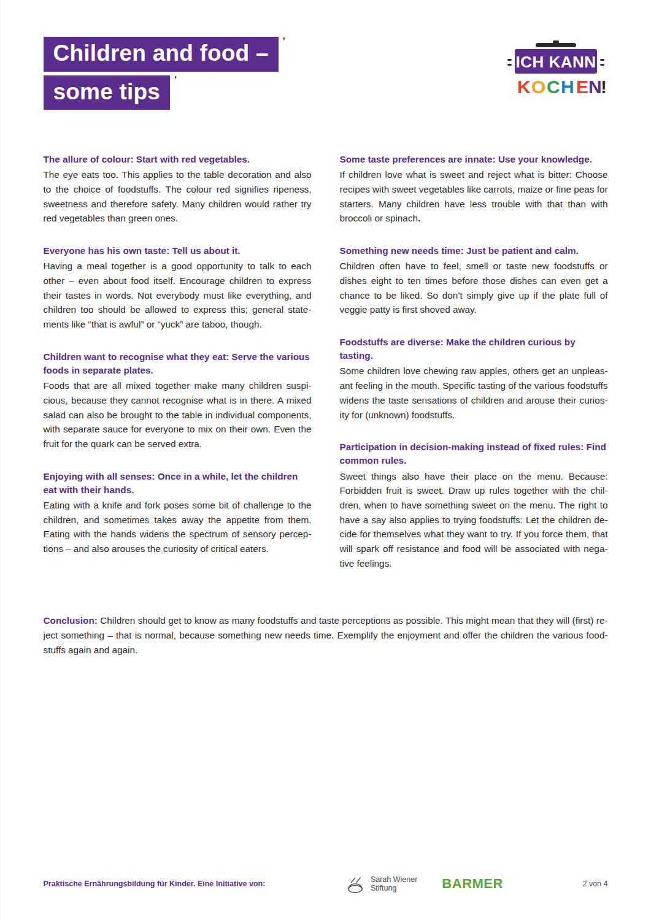Children and food – some tips
ICH KANN K O C H E N !
The allure of colour: Start with red vegetables.
The eye eats too. This applies to the table decoration and also to the choice of foodstuffs. The colour red signifies ripeness, sweetness and therefore safety. Many children would rather try red vegetables than green ones.
Everyone has his own taste: Tell us about it.
Having a meal together is a good opportunity to talk to each other – even about food itself. Encourage children to express their tastes in words. Not everybody must like everything, and children too should be allowed to express this; general statements like “that is awful” or “yuck” are taboo, though.
Children want to recognise what they eat: Serve the various foods in separate plates.
Foods that are all mixed together make many children suspicious, because they cannot recognise what is in there. A mixed salad can also be brought to the table in individual components, with separate sauce for everyone to mix on their own. Even the fruit for the quark can be served extra.
Enjoying with all senses: Once in a while, let the children eat with their hands.
Eating with a knife and fork poses some bit of challenge to the children, and sometimes takes away the appetite from them. Eating with the hands widens the spectrum of sensory perceptions – and also arouses the curiosity of critical eaters.
Some taste preferences are innate: Use your knowledge.
If children love what is sweet and reject what is bitter: Choose recipes with sweet vegetables like carrots, maize or fine peas for starters. Many children have less trouble with that than with broccoli or spinach.
Something new needs time: Just be patient and calm.
Children often have to feel, smell or taste new foodstuffs or dishes eight to ten times before those dishes can even get a chance to be liked. So don’t simply give up if the plate full of veggie patty is first shoved away.
Foodstuffs are diverse: Make the children curious by tasting.
Some children love chewing raw apples, others get an unpleasant feeling in the mouth. Specific tasting of the various foodstuffs widens the taste sensations of children and arouse their curiosity for (unknown) foodstuffs.
Participation in decision-making instead of fixed rules: Find common rules.
Sweet things also have their place on the menu. Because: Forbidden fruit is sweet. Draw up rules together with the children, when to have something sweet on the menu. The right to have a say also applies to trying foodstuffs: Let the children decide for themselves what they want to try. If you force them, that will spark off resistance and food will be associated with negative feelings.
Conclusion: Children should get to know as many foodstuffs and taste perceptions as possible. This might mean that they will (first) reject something – that is normal, because something new needs time. Exemplify the enjoyment and offer the children the various foodstuffs again and again.
Praktische Ernährungsbildung für Kinder. Eine Initiative von:
Sarah Wiener
Stiftung
BARMER
2 von 4